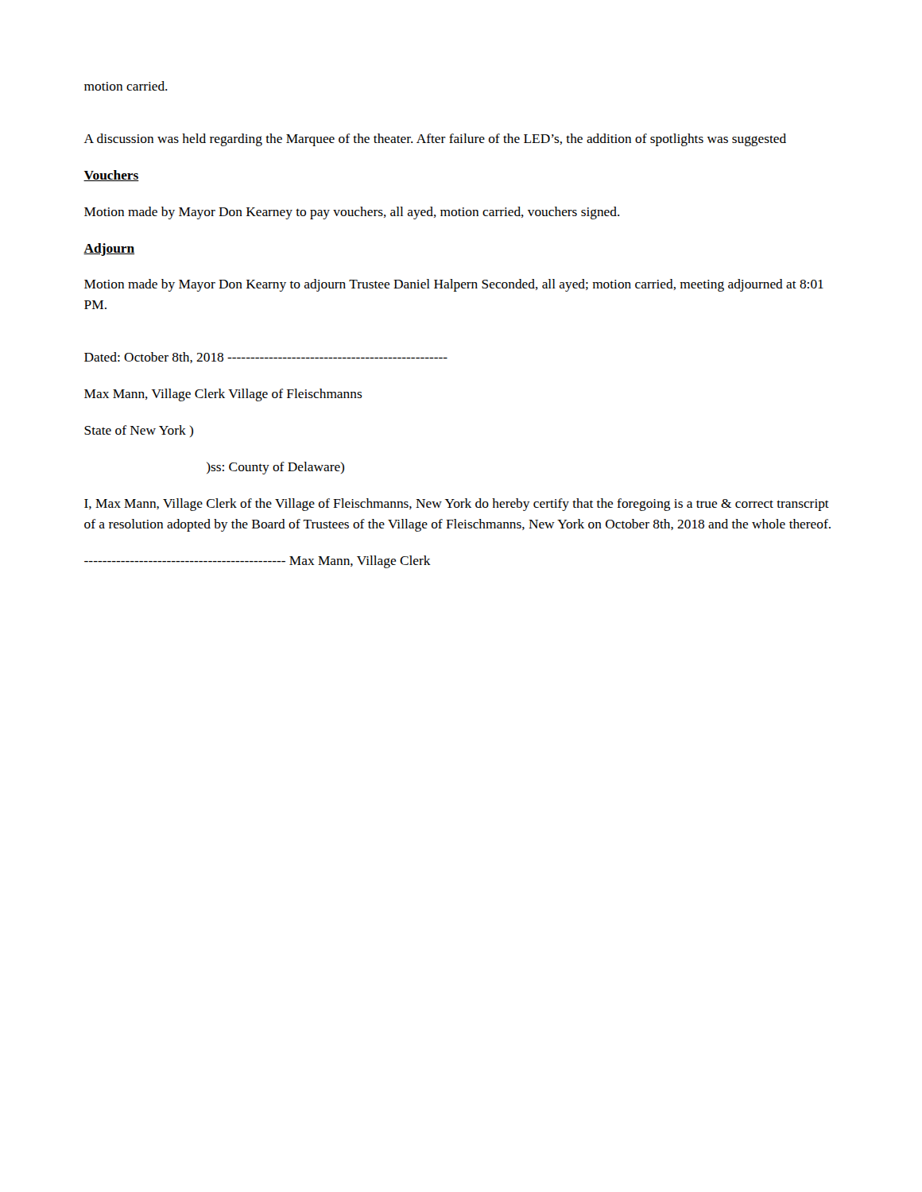motion carried.
A discussion was held regarding the Marquee of the theater. After failure of the LED’s, the addition of spotlights was suggested
Vouchers
Motion made by Mayor Don Kearney to pay vouchers, all ayed, motion carried, vouchers signed.
Adjourn
Motion made by Mayor Don Kearny to adjourn Trustee Daniel Halpern Seconded, all ayed; motion carried, meeting adjourned at 8:01 PM.
Dated: October 8th, 2018 ------------------------------------------------
Max Mann, Village Clerk Village of Fleischmanns
State of New York )
)ss: County of Delaware)
I, Max Mann, Village Clerk of the Village of Fleischmanns, New York do hereby certify that the foregoing is a true & correct transcript of a resolution adopted by the Board of Trustees of the Village of Fleischmanns, New York on October 8th, 2018 and the whole thereof.
-------------------------------------------- Max Mann, Village Clerk